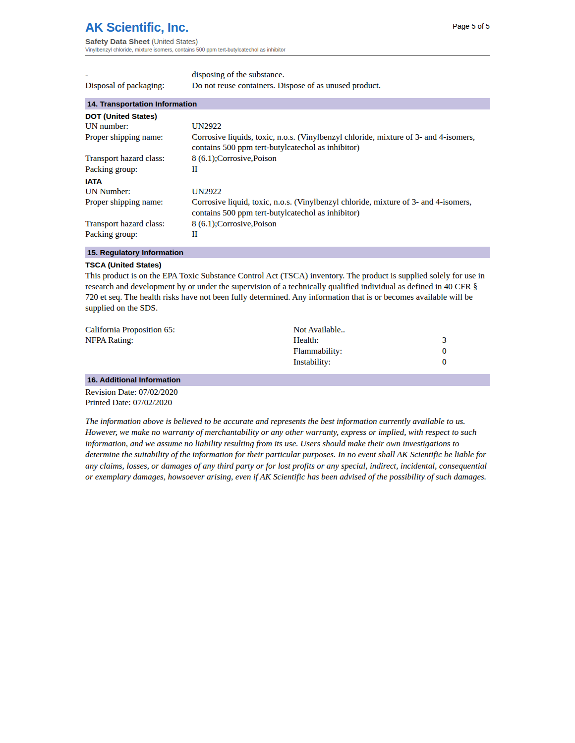Page 5 of 5
AK Scientific, Inc.
Safety Data Sheet (United States)
Vinylbenzyl chloride, mixture isomers, contains 500 ppm tert-butylcatechol as inhibitor
| - | disposing of the substance. |
| Disposal of packaging: | Do not reuse containers. Dispose of as unused product. |
14. Transportation Information
DOT (United States)
| UN number: | UN2922 |
| Proper shipping name: | Corrosive liquids, toxic, n.o.s. (Vinylbenzyl chloride, mixture of 3- and 4-isomers, contains 500 ppm tert-butylcatechol as inhibitor) |
| Transport hazard class: | 8 (6.1);Corrosive,Poison |
| Packing group: | II |
IATA
| UN Number: | UN2922 |
| Proper shipping name: | Corrosive liquid, toxic, n.o.s. (Vinylbenzyl chloride, mixture of 3- and 4-isomers, contains 500 ppm tert-butylcatechol as inhibitor) |
| Transport hazard class: | 8 (6.1);Corrosive,Poison |
| Packing group: | II |
15. Regulatory Information
TSCA (United States)
This product is on the EPA Toxic Substance Control Act (TSCA) inventory. The product is supplied solely for use in research and development by or under the supervision of a technically qualified individual as defined in 40 CFR § 720 et seq. The health risks have not been fully determined. Any information that is or becomes available will be supplied on the SDS.
| California Proposition 65: | Not Available.. | |
| NFPA Rating: | Health: | 3 |
| | Flammability: | 0 |
| | Instability: | 0 |
16. Additional Information
Revision Date: 07/02/2020
Printed Date: 07/02/2020
The information above is believed to be accurate and represents the best information currently available to us. However, we make no warranty of merchantability or any other warranty, express or implied, with respect to such information, and we assume no liability resulting from its use. Users should make their own investigations to determine the suitability of the information for their particular purposes. In no event shall AK Scientific be liable for any claims, losses, or damages of any third party or for lost profits or any special, indirect, incidental, consequential or exemplary damages, howsoever arising, even if AK Scientific has been advised of the possibility of such damages.